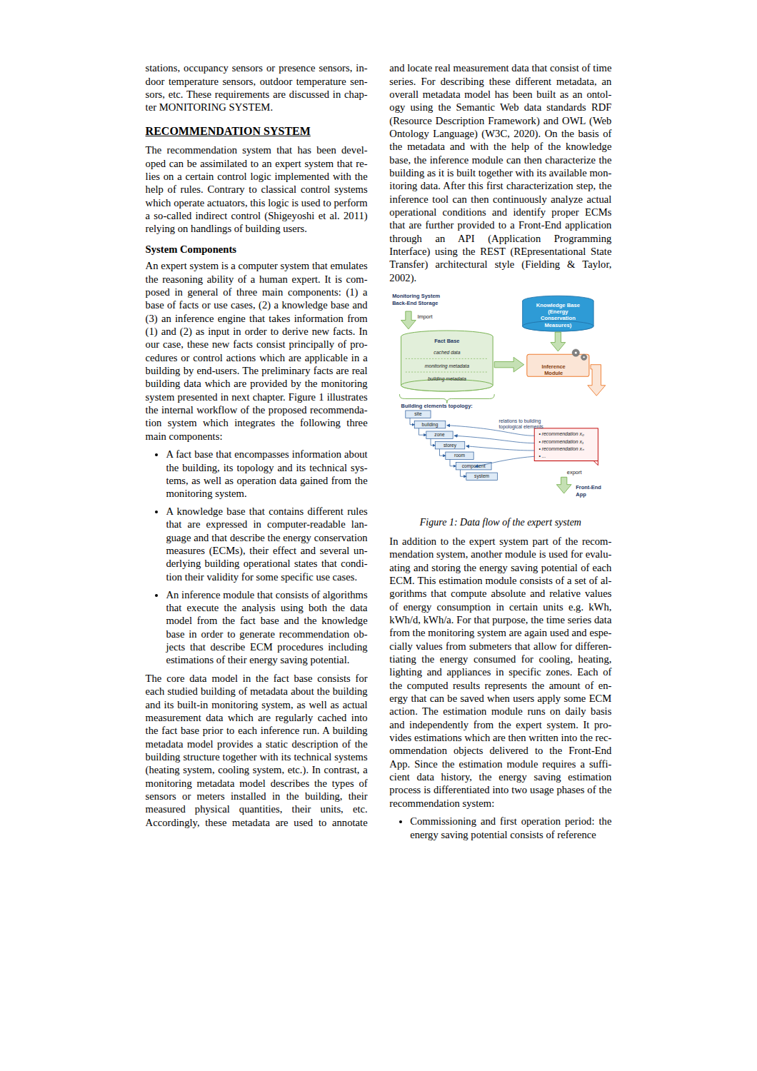stations, occupancy sensors or presence sensors, indoor temperature sensors, outdoor temperature sensors, etc. These requirements are discussed in chapter MONITORING SYSTEM.
Recommendation System
The recommendation system that has been developed can be assimilated to an expert system that relies on a certain control logic implemented with the help of rules. Contrary to classical control systems which operate actuators, this logic is used to perform a so-called indirect control (Shigeyoshi et al. 2011) relying on handlings of building users.
System Components
An expert system is a computer system that emulates the reasoning ability of a human expert. It is composed in general of three main components: (1) a base of facts or use cases, (2) a knowledge base and (3) an inference engine that takes information from (1) and (2) as input in order to derive new facts. In our case, these new facts consist principally of procedures or control actions which are applicable in a building by end-users. The preliminary facts are real building data which are provided by the monitoring system presented in next chapter. Figure 1 illustrates the internal workflow of the proposed recommendation system which integrates the following three main components:
A fact base that encompasses information about the building, its topology and its technical systems, as well as operation data gained from the monitoring system.
A knowledge base that contains different rules that are expressed in computer-readable language and that describe the energy conservation measures (ECMs), their effect and several underlying building operational states that condition their validity for some specific use cases.
An inference module that consists of algorithms that execute the analysis using both the data model from the fact base and the knowledge base in order to generate recommendation objects that describe ECM procedures including estimations of their energy saving potential.
The core data model in the fact base consists for each studied building of metadata about the building and its built-in monitoring system, as well as actual measurement data which are regularly cached into the fact base prior to each inference run. A building metadata model provides a static description of the building structure together with its technical systems (heating system, cooling system, etc.). In contrast, a monitoring metadata model describes the types of sensors or meters installed in the building, their measured physical quantities, their units, etc. Accordingly, these metadata are used to annotate and locate real measurement data that consist of time series. For describing these different metadata, an overall metadata model has been built as an ontology using the Semantic Web data standards RDF (Resource Description Framework) and OWL (Web Ontology Language) (W3C, 2020). On the basis of the metadata and with the help of the knowledge base, the inference module can then characterize the building as it is built together with its available monitoring data. After this first characterization step, the inference tool can then continuously analyze actual operational conditions and identify proper ECMs that are further provided to a Front-End application through an API (Application Programming Interface) using the REST (REpresentational State Transfer) architectural style (Fielding & Taylor, 2002).
Monitoring System Back-End Storage Import Knowledge Base (Energy Conservation Measures) Fact Base cached data monitoring metadata building metadata Inference Module Building elements topology: site building zone storey room component system • recommendation x₀ • recommendation x₁ • recommendation xₙ • ... relations to building topological elements export Front-End App
Figure 1: Data flow of the expert system
In addition to the expert system part of the recommendation system, another module is used for evaluating and storing the energy saving potential of each ECM. This estimation module consists of a set of algorithms that compute absolute and relative values of energy consumption in certain units e.g. kWh, kWh/d, kWh/a. For that purpose, the time series data from the monitoring system are again used and especially values from submeters that allow for differentiating the energy consumed for cooling, heating, lighting and appliances in specific zones. Each of the computed results represents the amount of energy that can be saved when users apply some ECM action. The estimation module runs on daily basis and independently from the expert system. It provides estimations which are then written into the recommendation objects delivered to the Front-End App. Since the estimation module requires a sufficient data history, the energy saving estimation process is differentiated into two usage phases of the recommendation system:
Commissioning and first operation period: the energy saving potential consists of reference